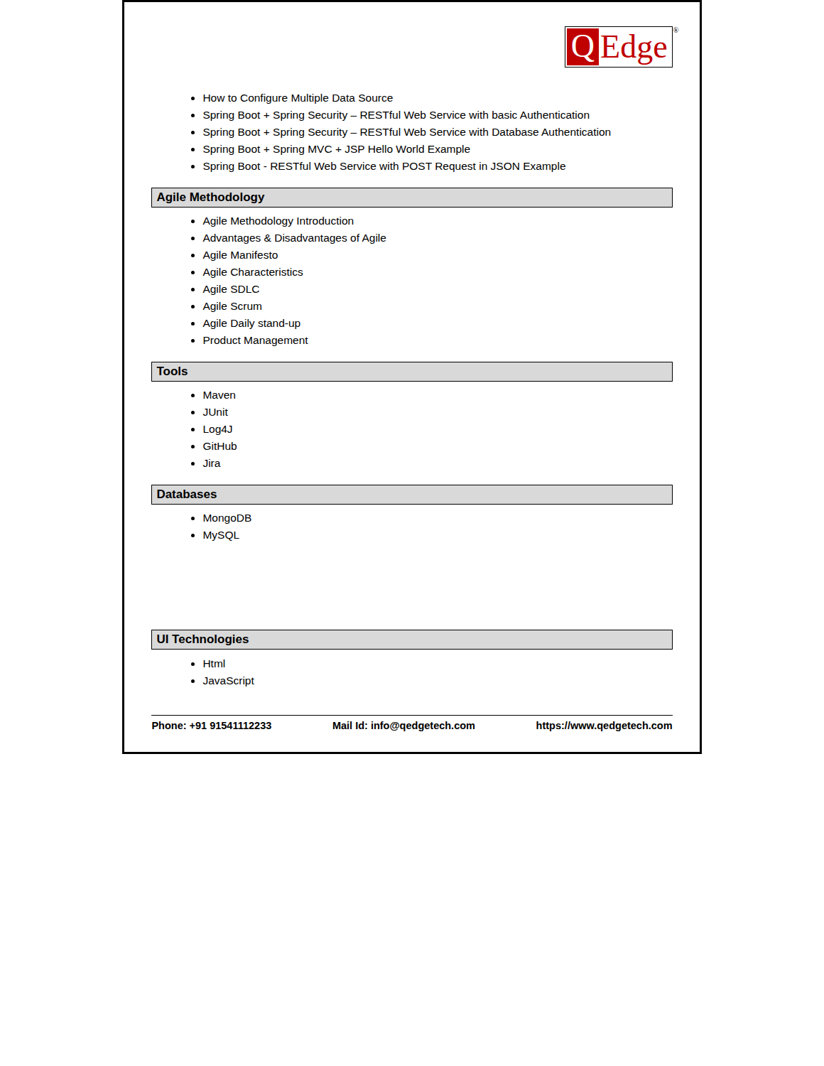QEdge®
How to Configure Multiple Data Source
Spring Boot + Spring Security – RESTful Web Service with basic Authentication
Spring Boot + Spring Security – RESTful Web Service with Database Authentication
Spring Boot + Spring MVC + JSP Hello World Example
Spring Boot - RESTful Web Service with POST Request in JSON Example
Agile Methodology
Agile Methodology Introduction
Advantages & Disadvantages of Agile
Agile Manifesto
Agile Characteristics
Agile SDLC
Agile Scrum
Agile Daily stand-up
Product Management
Tools
Maven
JUnit
Log4J
GitHub
Jira
Databases
MongoDB
MySQL
UI Technologies
Html
JavaScript
Phone: +91 91541112233 Mail Id: info@qedgetech.com https://www.qedgetech.com